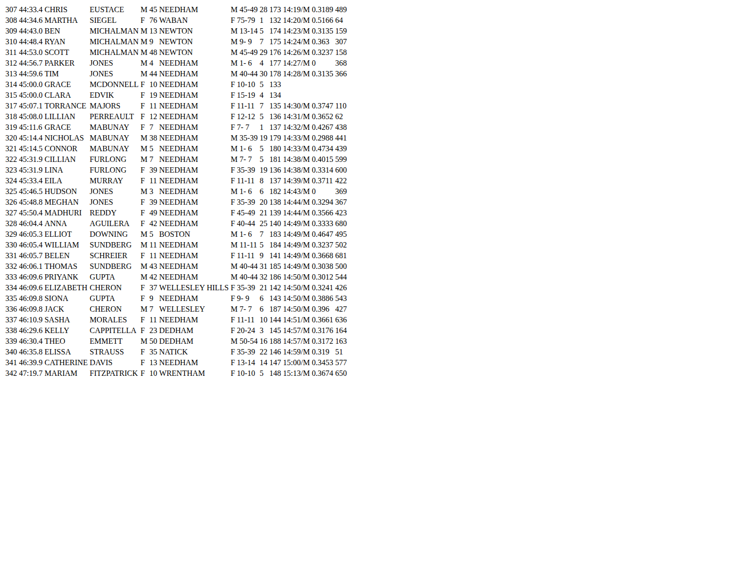| 307 | 44:33.4 | CHRIS | EUSTACE | M | 45 | NEEDHAM | M 45-49 | 28 | 173 | 14:19/M | 0.3189 | 489 |
| 308 | 44:34.6 | MARTHA | SIEGEL | F | 76 | WABAN | F 75-79 | 1 | 132 | 14:20/M | 0.5166 | 64 |
| 309 | 44:43.0 | BEN | MICHALMAN | M | 13 | NEWTON | M 13-14 | 5 | 174 | 14:23/M | 0.3135 | 159 |
| 310 | 44:48.4 | RYAN | MICHALMAN | M | 9 | NEWTON | M 9- 9 | 7 | 175 | 14:24/M | 0.363 | 307 |
| 311 | 44:53.0 | SCOTT | MICHALMAN | M | 48 | NEWTON | M 45-49 | 29 | 176 | 14:26/M | 0.3237 | 158 |
| 312 | 44:56.7 | PARKER | JONES | M | 4 | NEEDHAM | M 1- 6 | 4 | 177 | 14:27/M | 0 | 368 |
| 313 | 44:59.6 | TIM | JONES | M | 44 | NEEDHAM | M 40-44 | 30 | 178 | 14:28/M | 0.3135 | 366 |
| 314 | 45:00.0 | GRACE | MCDONNELL | F | 10 | NEEDHAM | F 10-10 | 5 | 133 | | | |
| 315 | 45:00.0 | CLARA | EDVIK | F | 19 | NEEDHAM | F 15-19 | 4 | 134 | | | |
| 317 | 45:07.1 | TORRANCE | MAJORS | F | 11 | NEEDHAM | F 11-11 | 7 | 135 | 14:30/M | 0.3747 | 110 |
| 318 | 45:08.0 | LILLIAN | PERREAULT | F | 12 | NEEDHAM | F 12-12 | 5 | 136 | 14:31/M | 0.3652 | 62 |
| 319 | 45:11.6 | GRACE | MABUNAY | F | 7 | NEEDHAM | F 7- 7 | 1 | 137 | 14:32/M | 0.4267 | 438 |
| 320 | 45:14.4 | NICHOLAS | MABUNAY | M | 38 | NEEDHAM | M 35-39 | 19 | 179 | 14:33/M | 0.2988 | 441 |
| 321 | 45:14.5 | CONNOR | MABUNAY | M | 5 | NEEDHAM | M 1- 6 | 5 | 180 | 14:33/M | 0.4734 | 439 |
| 322 | 45:31.9 | CILLIAN | FURLONG | M | 7 | NEEDHAM | M 7- 7 | 5 | 181 | 14:38/M | 0.4015 | 599 |
| 323 | 45:31.9 | LINA | FURLONG | F | 39 | NEEDHAM | F 35-39 | 19 | 136 | 14:38/M | 0.3314 | 600 |
| 324 | 45:33.4 | EILA | MURRAY | F | 11 | NEEDHAM | F 11-11 | 8 | 137 | 14:39/M | 0.3711 | 422 |
| 325 | 45:46.5 | HUDSON | JONES | M | 3 | NEEDHAM | M 1- 6 | 6 | 182 | 14:43/M | 0 | 369 |
| 326 | 45:48.8 | MEGHAN | JONES | F | 39 | NEEDHAM | F 35-39 | 20 | 138 | 14:44/M | 0.3294 | 367 |
| 327 | 45:50.4 | MADHURI | REDDY | F | 49 | NEEDHAM | F 45-49 | 21 | 139 | 14:44/M | 0.3566 | 423 |
| 328 | 46:04.4 | ANNA | AGUILERA | F | 42 | NEEDHAM | F 40-44 | 25 | 140 | 14:49/M | 0.3333 | 680 |
| 329 | 46:05.3 | ELLIOT | DOWNING | M | 5 | BOSTON | M 1- 6 | 7 | 183 | 14:49/M | 0.4647 | 495 |
| 330 | 46:05.4 | WILLIAM | SUNDBERG | M | 11 | NEEDHAM | M 11-11 | 5 | 184 | 14:49/M | 0.3237 | 502 |
| 331 | 46:05.7 | BELEN | SCHREIER | F | 11 | NEEDHAM | F 11-11 | 9 | 141 | 14:49/M | 0.3668 | 681 |
| 332 | 46:06.1 | THOMAS | SUNDBERG | M | 43 | NEEDHAM | M 40-44 | 31 | 185 | 14:49/M | 0.3038 | 500 |
| 333 | 46:09.6 | PRIYANK | GUPTA | M | 42 | NEEDHAM | M 40-44 | 32 | 186 | 14:50/M | 0.3012 | 544 |
| 334 | 46:09.6 | ELIZABETH | CHERON | F | 37 | WELLESLEY HILLS | F 35-39 | 21 | 142 | 14:50/M | 0.3241 | 426 |
| 335 | 46:09.8 | SIONA | GUPTA | F | 9 | NEEDHAM | F 9- 9 | 6 | 143 | 14:50/M | 0.3886 | 543 |
| 336 | 46:09.8 | JACK | CHERON | M | 7 | WELLESLEY | M 7- 7 | 6 | 187 | 14:50/M | 0.396 | 427 |
| 337 | 46:10.9 | SASHA | MORALES | F | 11 | NEEDHAM | F 11-11 | 10 | 144 | 14:51/M | 0.3661 | 636 |
| 338 | 46:29.6 | KELLY | CAPPITELLA | F | 23 | DEDHAM | F 20-24 | 3 | 145 | 14:57/M | 0.3176 | 164 |
| 339 | 46:30.4 | THEO | EMMETT | M | 50 | DEDHAM | M 50-54 | 16 | 188 | 14:57/M | 0.3172 | 163 |
| 340 | 46:35.8 | ELISSA | STRAUSS | F | 35 | NATICK | F 35-39 | 22 | 146 | 14:59/M | 0.319 | 51 |
| 341 | 46:39.9 | CATHERINE | DAVIS | F | 13 | NEEDHAM | F 13-14 | 14 | 147 | 15:00/M | 0.3453 | 577 |
| 342 | 47:19.7 | MARIAM | FITZPATRICK | F | 10 | WRENTHAM | F 10-10 | 5 | 148 | 15:13/M | 0.3674 | 650 |